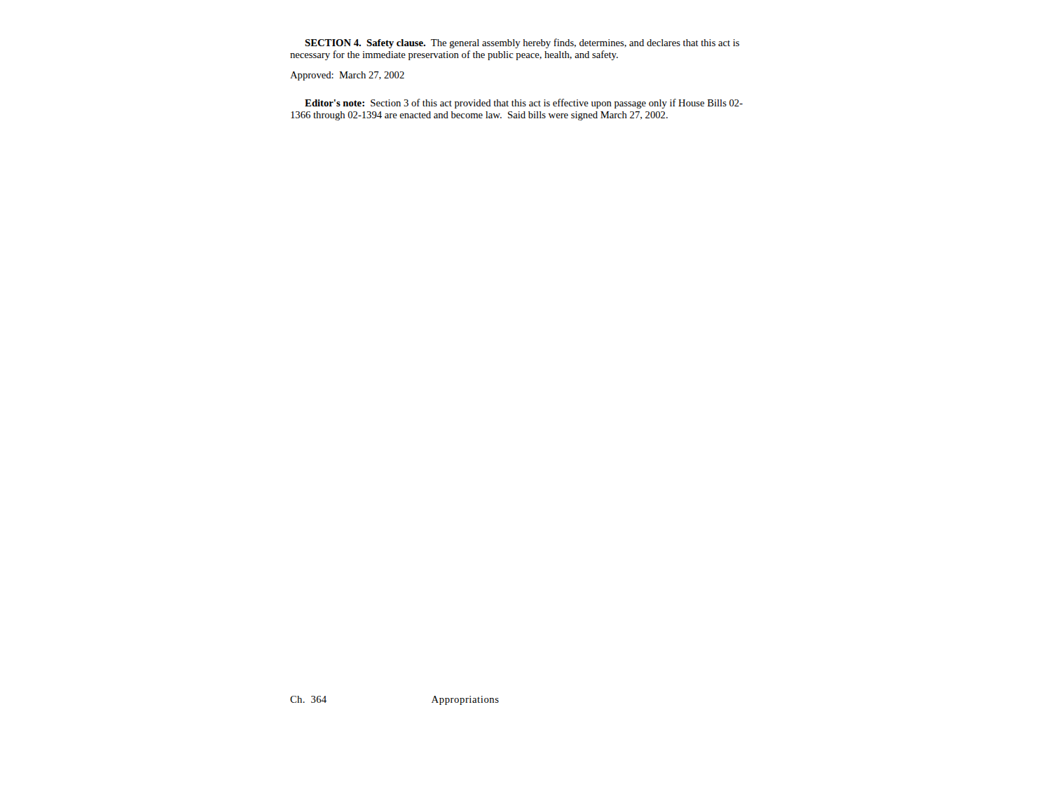SECTION 4. Safety clause. The general assembly hereby finds, determines, and declares that this act is necessary for the immediate preservation of the public peace, health, and safety.
Approved: March 27, 2002
Editor's note: Section 3 of this act provided that this act is effective upon passage only if House Bills 02-1366 through 02-1394 are enacted and become law. Said bills were signed March 27, 2002.
Ch. 364
Appropriations